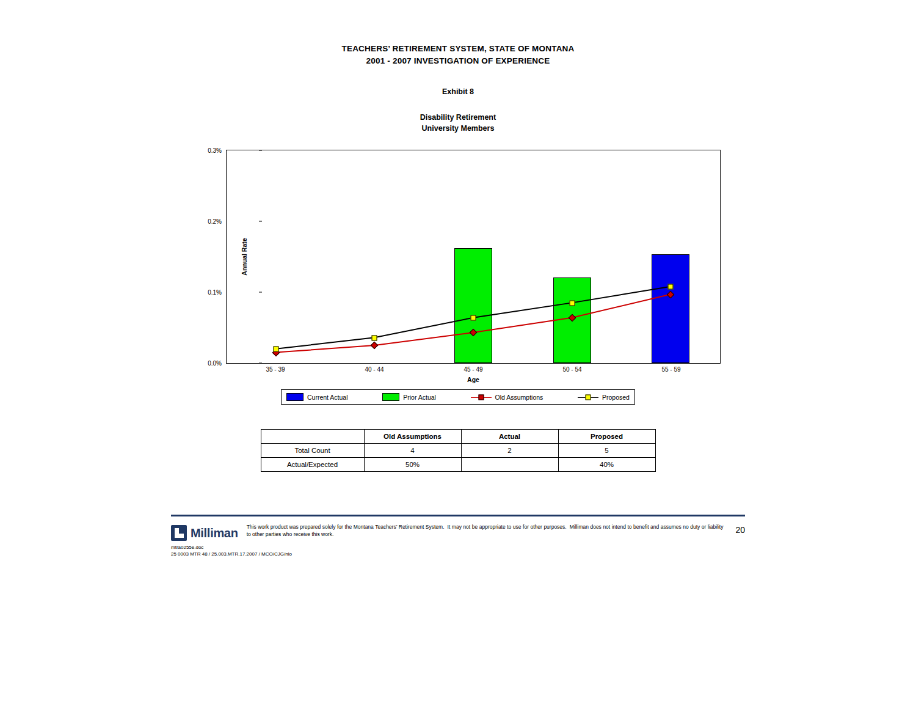TEACHERS’ RETIREMENT SYSTEM, STATE OF MONTANA
2001 - 2007 INVESTIGATION OF EXPERIENCE
Exhibit 8
Disability Retirement
University Members
Annual Rate
0.3%
0.2%
0.1%
0.0%
35 - 39 40 - 44 45 - 49 50 - 54 55 - 59
Age
Current Actual
Prior Actual
Old Assumptions
Proposed
| | Old Assumptions | Actual | Proposed |
| --- | --- | --- | --- |
| Total Count | 4 | 2 | 5 |
| Actual/Expected | 50% | | 40% |
Milliman
This work product was prepared solely for the Montana Teachers’ Retirement System. It may not be appropriate to use for other purposes. Milliman does not intend to benefit and assumes no duty or liability to other parties who receive this work.
20
mtra0255e.doc
25 0003 MTR 48 / 25.003.MTR.17.2007 / MCO/CJG/nlo